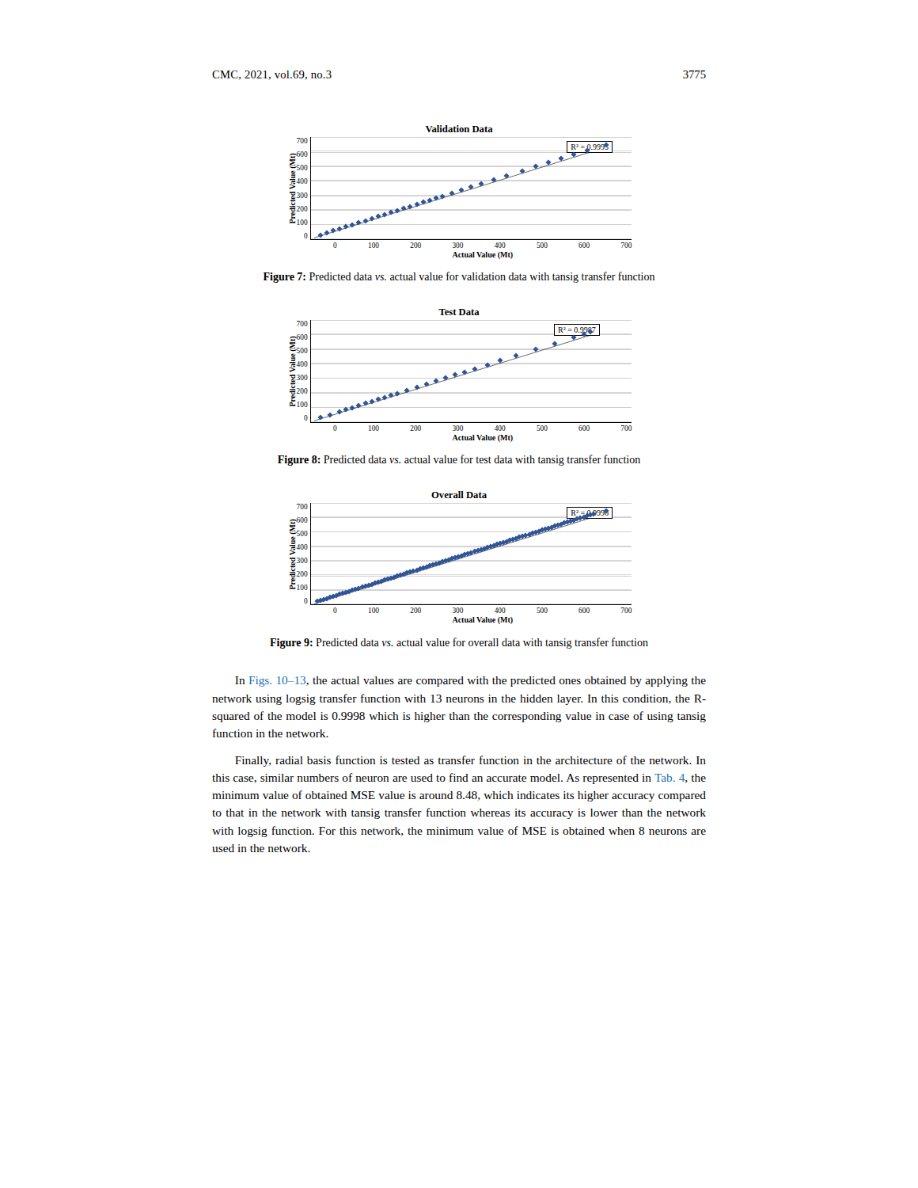CMC, 2021, vol.69, no.3
3775
Validation Data
Predicted Value (Mt)
700
600
500
400
300
200
100
0
R² = 0.9995
0
100
200
300
400
500
600
700
Actual Value (Mt)
Figure 7: Predicted data vs. actual value for validation data with tansig transfer function
Test Data
Predicted Value (Mt)
700
600
500
400
300
200
100
0
R² = 0.9987
0
100
200
300
400
500
600
700
Actual Value (Mt)
Figure 8: Predicted data vs. actual value for test data with tansig transfer function
Overall Data
Predicted Value (Mt)
700
600
500
400
300
200
100
0
R² = 0.9996
0
100
200
300
400
500
600
700
Actual Value (Mt)
Figure 9: Predicted data vs. actual value for overall data with tansig transfer function
In Figs. 10–13, the actual values are compared with the predicted ones obtained by applying the network using logsig transfer function with 13 neurons in the hidden layer. In this condition, the R-squared of the model is 0.9998 which is higher than the corresponding value in case of using tansig function in the network.
Finally, radial basis function is tested as transfer function in the architecture of the network. In this case, similar numbers of neuron are used to find an accurate model. As represented in Tab. 4, the minimum value of obtained MSE value is around 8.48, which indicates its higher accuracy compared to that in the network with tansig transfer function whereas its accuracy is lower than the network with logsig function. For this network, the minimum value of MSE is obtained when 8 neurons are used in the network.